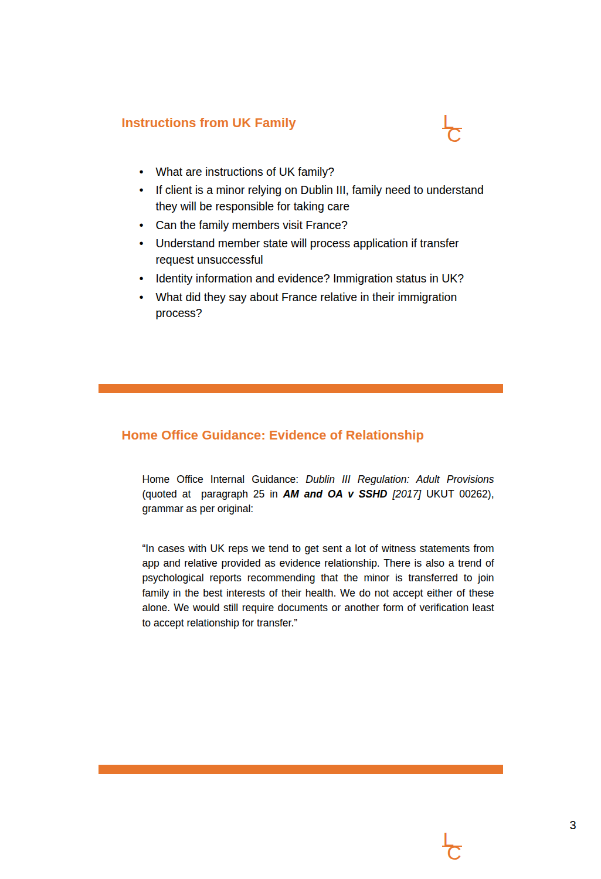L C
Instructions from UK Family
What are instructions of UK family?
If client is a minor relying on Dublin III, family need to understand they will be responsible for taking care
Can the family members visit France?
Understand member state will process application if transfer request unsuccessful
Identity information and evidence? Immigration status in UK?
What did they say about France relative in their immigration process?
L C
Home Office Guidance: Evidence of Relationship
Home Office Internal Guidance: Dublin III Regulation: Adult Provisions (quoted at paragraph 25 in AM and OA v SSHD [2017] UKUT 00262), grammar as per original:
“In cases with UK reps we tend to get sent a lot of witness statements from app and relative provided as evidence relationship. There is also a trend of psychological reports recommending that the minor is transferred to join family in the best interests of their health. We do not accept either of these alone. We would still require documents or another form of verification least to accept relationship for transfer.”
3